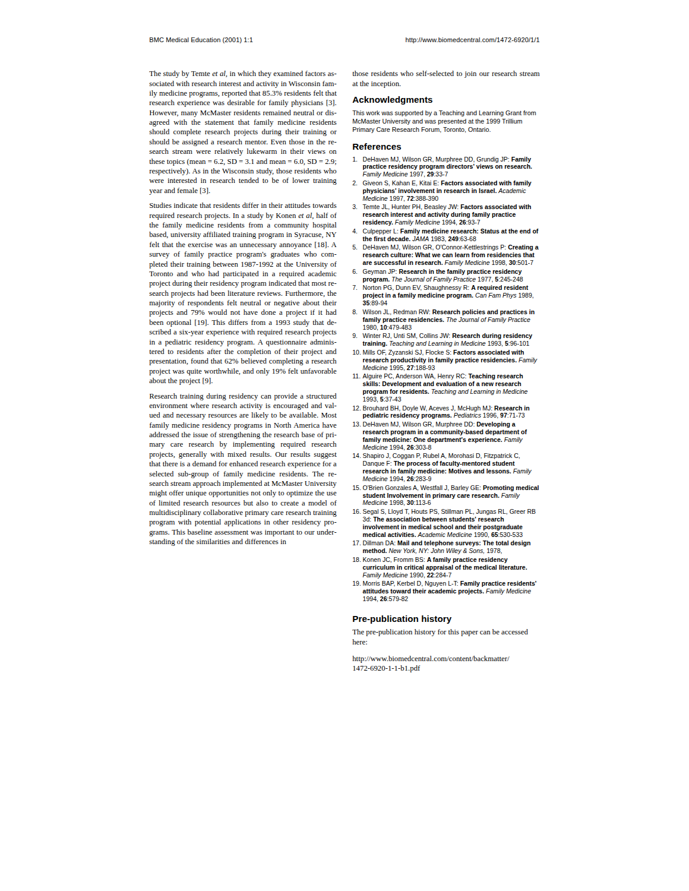BMC Medical Education (2001) 1:1
http://www.biomedcentral.com/1472-6920/1/1
The study by Temte et al, in which they examined factors associated with research interest and activity in Wisconsin family medicine programs, reported that 85.3% residents felt that research experience was desirable for family physicians [3]. However, many McMaster residents remained neutral or disagreed with the statement that family medicine residents should complete research projects during their training or should be assigned a research mentor. Even those in the research stream were relatively lukewarm in their views on these topics (mean = 6.2, SD = 3.1 and mean = 6.0, SD = 2.9; respectively). As in the Wisconsin study, those residents who were interested in research tended to be of lower training year and female [3].
Studies indicate that residents differ in their attitudes towards required research projects. In a study by Konen et al, half of the family medicine residents from a community hospital based, university affiliated training program in Syracuse, NY felt that the exercise was an unnecessary annoyance [18]. A survey of family practice program's graduates who completed their training between 1987-1992 at the University of Toronto and who had participated in a required academic project during their residency program indicated that most research projects had been literature reviews. Furthermore, the majority of respondents felt neutral or negative about their projects and 79% would not have done a project if it had been optional [19]. This differs from a 1993 study that described a six-year experience with required research projects in a pediatric residency program. A questionnaire administered to residents after the completion of their project and presentation, found that 62% believed completing a research project was quite worthwhile, and only 19% felt unfavorable about the project [9].
Research training during residency can provide a structured environment where research activity is encouraged and valued and necessary resources are likely to be available. Most family medicine residency programs in North America have addressed the issue of strengthening the research base of primary care research by implementing required research projects, generally with mixed results. Our results suggest that there is a demand for enhanced research experience for a selected sub-group of family medicine residents. The research stream approach implemented at McMaster University might offer unique opportunities not only to optimize the use of limited research resources but also to create a model of multidisciplinary collaborative primary care research training program with potential applications in other residency programs. This baseline assessment was important to our understanding of the similarities and differences in
those residents who self-selected to join our research stream at the inception.
Acknowledgments
This work was supported by a Teaching and Learning Grant from McMaster University and was presented at the 1999 Trillium Primary Care Research Forum, Toronto, Ontario.
References
1. DeHaven MJ, Wilson GR, Murphree DD, Grundig JP: Family practice residency program directors' views on research. Family Medicine 1997, 29:33-7
2. Giveon S, Kahan E, Kitai E: Factors associated with family physicians' involvement in research in Israel. Academic Medicine 1997, 72:388-390
3. Temte JL, Hunter PH, Beasley JW: Factors associated with research interest and activity during family practice residency. Family Medicine 1994, 26:93-7
4. Culpepper L: Family medicine research: Status at the end of the first decade. JAMA 1983, 249:63-68
5. DeHaven MJ, Wilson GR, O'Connor-Kettlestrings P: Creating a research culture: What we can learn from residencies that are successful in research. Family Medicine 1998, 30:501-7
6. Geyman JP: Research in the family practice residency program. The Journal of Family Practice 1977, 5:245-248
7. Norton PG, Dunn EV, Shaughnessy R: A required resident project in a family medicine program. Can Fam Phys 1989, 35:89-94
8. Wilson JL, Redman RW: Research policies and practices in family practice residencies. The Journal of Family Practice 1980, 10:479-483
9. Winter RJ, Unti SM, Collins JW: Research during residency training. Teaching and Learning in Medicine 1993, 5:96-101
10. Mills OF, Zyzanski SJ, Flocke S: Factors associated with research productivity in family practice residencies. Family Medicine 1995, 27:188-93
11. Alguire PC, Anderson WA, Henry RC: Teaching research skills: Development and evaluation of a new research program for residents. Teaching and Learning in Medicine 1993, 5:37-43
12. Brouhard BH, Doyle W, Aceves J, McHugh MJ: Research in pediatric residency programs. Pediatrics 1996, 97:71-73
13. DeHaven MJ, Wilson GR, Murphree DD: Developing a research program in a community-based department of family medicine: One department's experience. Family Medicine 1994, 26:303-8
14. Shapiro J, Coggan P, Rubel A, Morohasi D, Fitzpatrick C, Danque F: The process of faculty-mentored student research in family medicine: Motives and lessons. Family Medicine 1994, 26:283-9
15. O'Brien Gonzales A, Westfall J, Barley GE: Promoting medical student Involvement in primary care research. Family Medicine 1998, 30:113-6
16. Segal S, Lloyd T, Houts PS, Stillman PL, Jungas RL, Greer RB 3d: The association between students' research involvement in medical school and their postgraduate medical activities. Academic Medicine 1990, 65:530-533
17. Dillman DA: Mail and telephone surveys: The total design method. New York, NY: John Wiley & Sons, 1978,
18. Konen JC, Fromm BS: A family practice residency curriculum in critical appraisal of the medical literature. Family Medicine 1990, 22:284-7
19. Morris BAP, Kerbel D, Nguyen L-T: Family practice residents' attitudes toward their academic projects. Family Medicine 1994, 26:579-82
Pre-publication history
The pre-publication history for this paper can be accessed here:
http://www.biomedcentral.com/content/backmatter/
1472-6920-1-1-b1.pdf